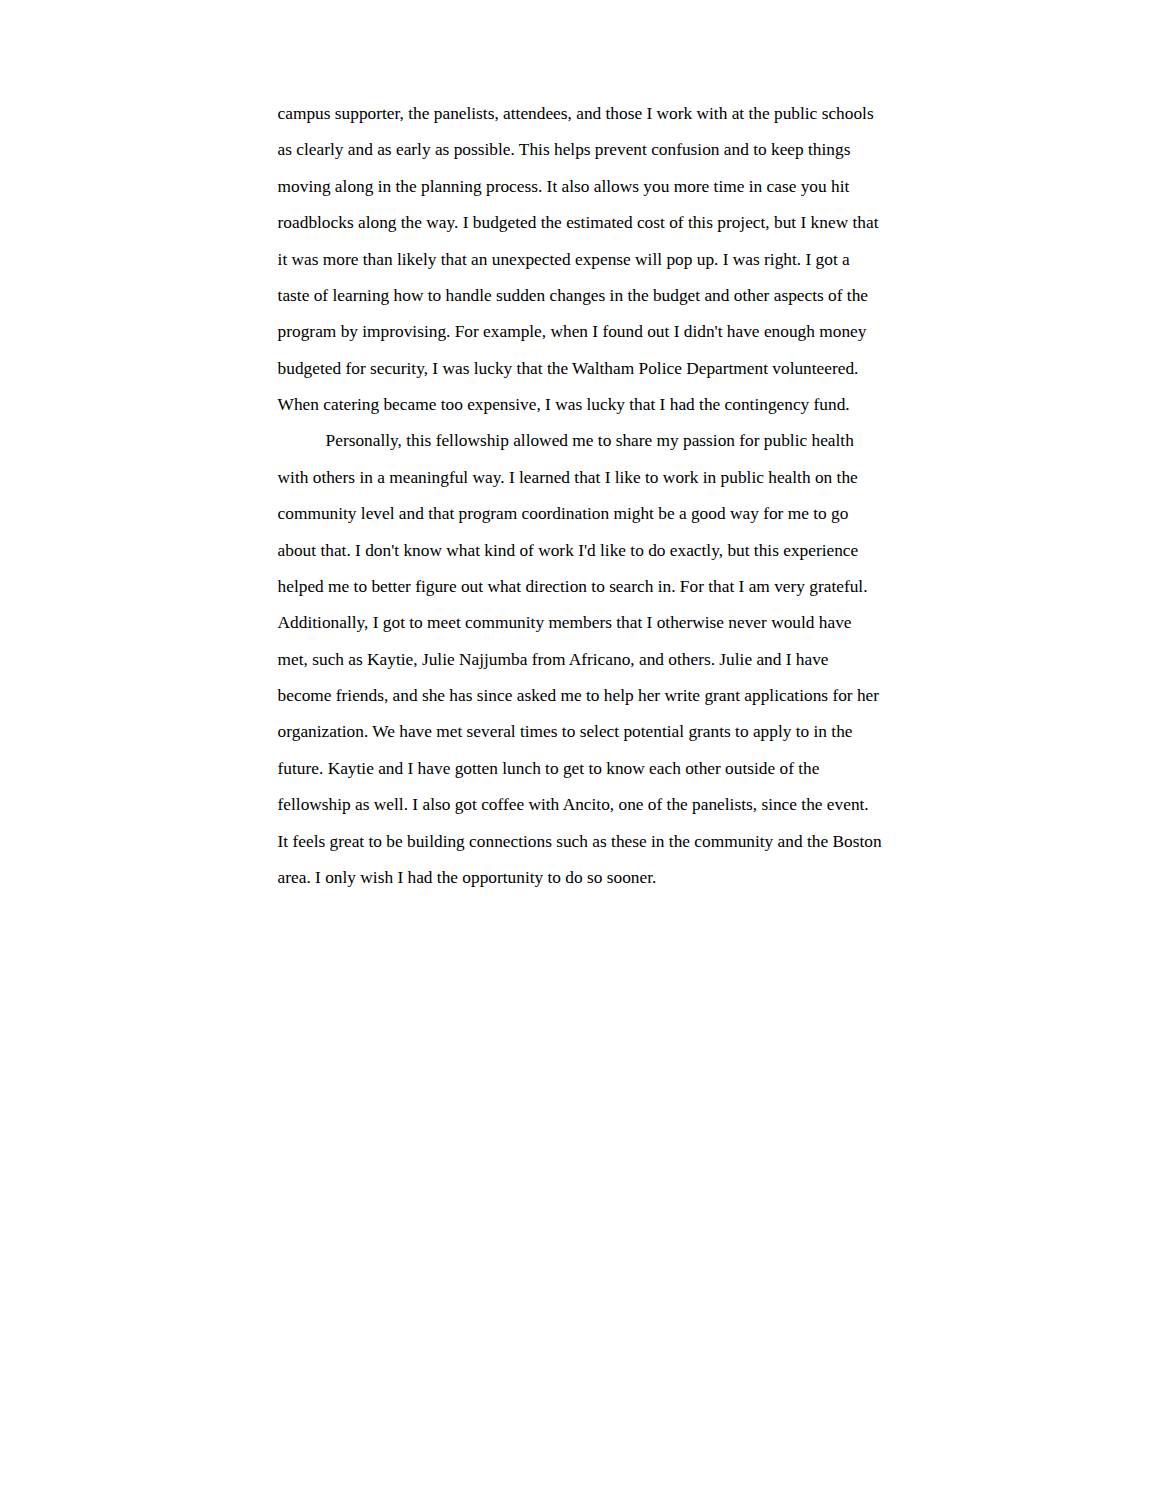campus supporter, the panelists, attendees, and those I work with at the public schools as clearly and as early as possible. This helps prevent confusion and to keep things moving along in the planning process. It also allows you more time in case you hit roadblocks along the way. I budgeted the estimated cost of this project, but I knew that it was more than likely that an unexpected expense will pop up. I was right. I got a taste of learning how to handle sudden changes in the budget and other aspects of the program by improvising. For example, when I found out I didn't have enough money budgeted for security, I was lucky that the Waltham Police Department volunteered. When catering became too expensive, I was lucky that I had the contingency fund.
Personally, this fellowship allowed me to share my passion for public health with others in a meaningful way. I learned that I like to work in public health on the community level and that program coordination might be a good way for me to go about that. I don't know what kind of work I'd like to do exactly, but this experience helped me to better figure out what direction to search in. For that I am very grateful. Additionally, I got to meet community members that I otherwise never would have met, such as Kaytie, Julie Najjumba from Africano, and others. Julie and I have become friends, and she has since asked me to help her write grant applications for her organization. We have met several times to select potential grants to apply to in the future. Kaytie and I have gotten lunch to get to know each other outside of the fellowship as well. I also got coffee with Ancito, one of the panelists, since the event. It feels great to be building connections such as these in the community and the Boston area. I only wish I had the opportunity to do so sooner.